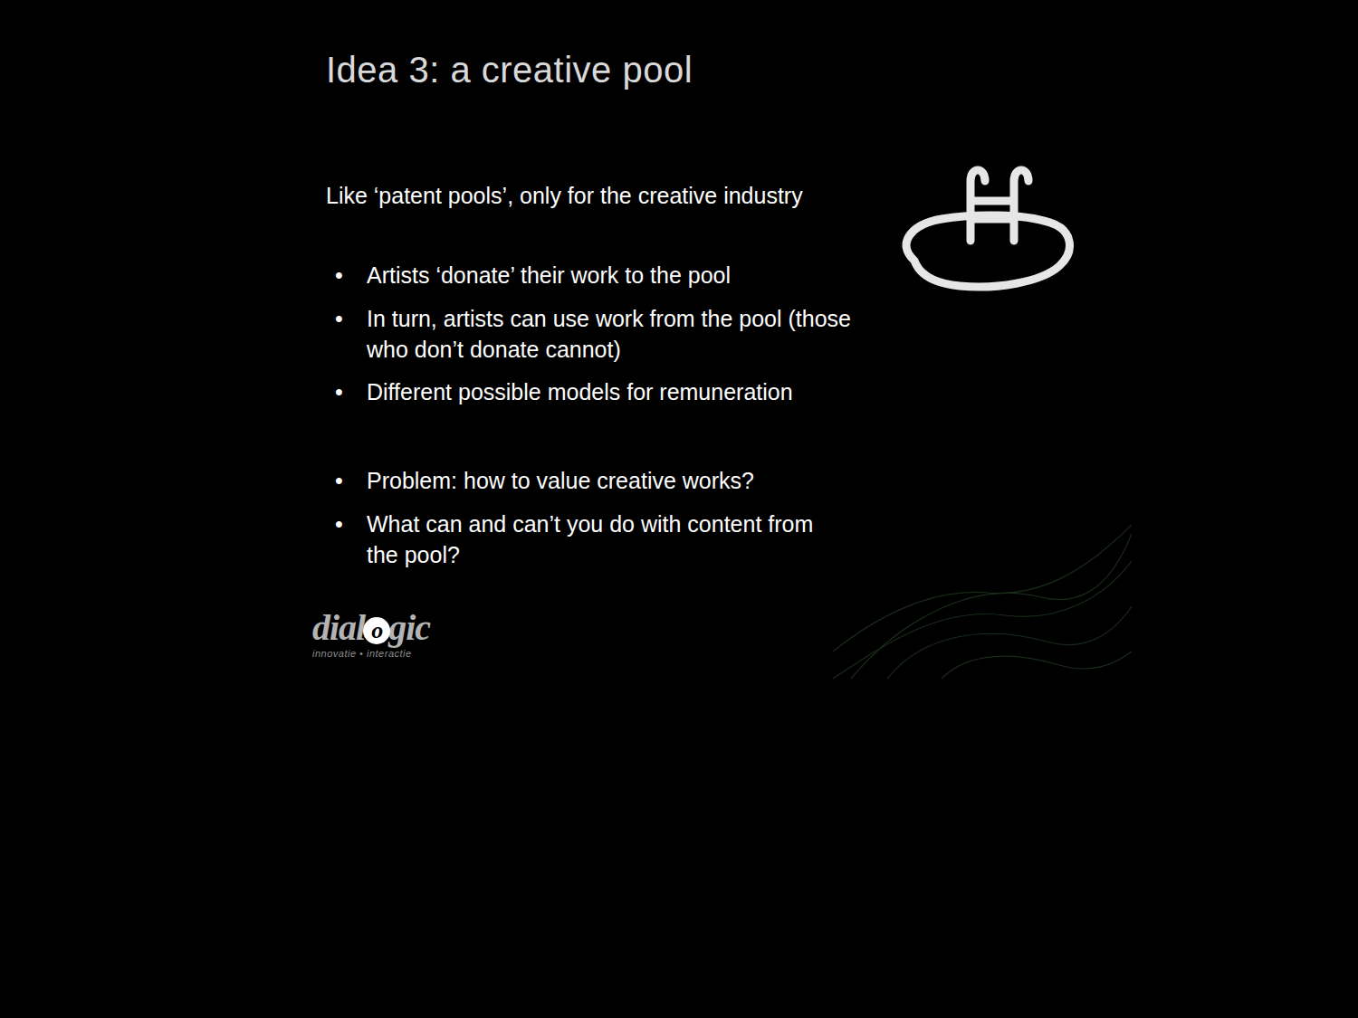Idea 3: a creative pool
Like ‘patent pools’, only for the creative industry
Artists ‘donate’ their work to the pool
In turn, artists can use work from the pool (those who don’t donate cannot)
Different possible models for remuneration
Problem: how to value creative works?
What can and can’t you do with content from the pool?
dialogic
innovatie • interactie